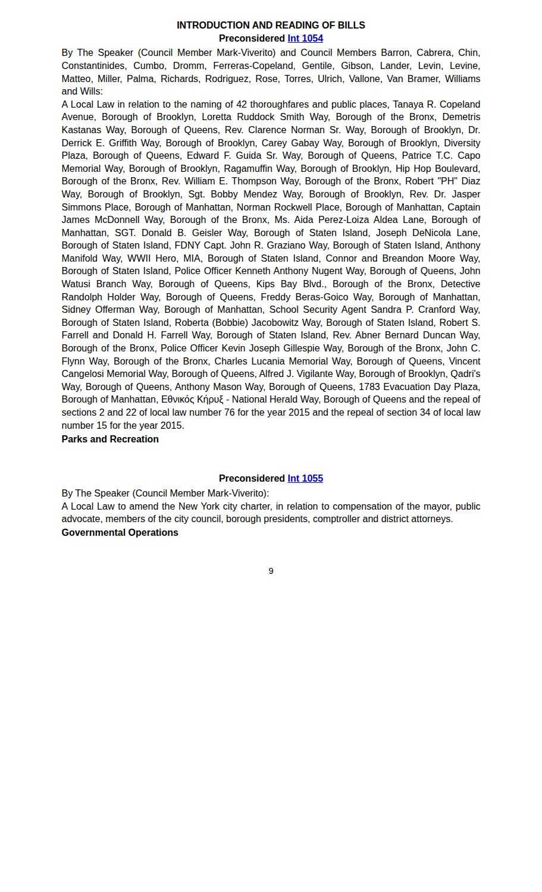INTRODUCTION AND READING OF BILLS
Preconsidered Int 1054
By The Speaker (Council Member Mark-Viverito) and Council Members Barron, Cabrera, Chin, Constantinides, Cumbo, Dromm, Ferreras-Copeland, Gentile, Gibson, Lander, Levin, Levine, Matteo, Miller, Palma, Richards, Rodriguez, Rose, Torres, Ulrich, Vallone, Van Bramer, Williams and Wills:
A Local Law in relation to the naming of 42 thoroughfares and public places, Tanaya R. Copeland Avenue, Borough of Brooklyn, Loretta Ruddock Smith Way, Borough of the Bronx, Demetris Kastanas Way, Borough of Queens, Rev. Clarence Norman Sr. Way, Borough of Brooklyn, Dr. Derrick E. Griffith Way, Borough of Brooklyn, Carey Gabay Way, Borough of Brooklyn, Diversity Plaza, Borough of Queens, Edward F. Guida Sr. Way, Borough of Queens, Patrice T.C. Capo Memorial Way, Borough of Brooklyn, Ragamuffin Way, Borough of Brooklyn, Hip Hop Boulevard, Borough of the Bronx, Rev. William E. Thompson Way, Borough of the Bronx, Robert "PH" Diaz Way, Borough of Brooklyn, Sgt. Bobby Mendez Way, Borough of Brooklyn, Rev. Dr. Jasper Simmons Place, Borough of Manhattan, Norman Rockwell Place, Borough of Manhattan, Captain James McDonnell Way, Borough of the Bronx, Ms. Aida Perez-Loiza Aldea Lane, Borough of Manhattan, SGT. Donald B. Geisler Way, Borough of Staten Island, Joseph DeNicola Lane, Borough of Staten Island, FDNY Capt. John R. Graziano Way, Borough of Staten Island, Anthony Manifold Way, WWII Hero, MIA, Borough of Staten Island, Connor and Breandon Moore Way, Borough of Staten Island, Police Officer Kenneth Anthony Nugent Way, Borough of Queens, John Watusi Branch Way, Borough of Queens, Kips Bay Blvd., Borough of the Bronx, Detective Randolph Holder Way, Borough of Queens, Freddy Beras-Goico Way, Borough of Manhattan, Sidney Offerman Way, Borough of Manhattan, School Security Agent Sandra P. Cranford Way, Borough of Staten Island, Roberta (Bobbie) Jacobowitz Way, Borough of Staten Island, Robert S. Farrell and Donald H. Farrell Way, Borough of Staten Island, Rev. Abner Bernard Duncan Way, Borough of the Bronx, Police Officer Kevin Joseph Gillespie Way, Borough of the Bronx, John C. Flynn Way, Borough of the Bronx, Charles Lucania Memorial Way, Borough of Queens, Vincent Cangelosi Memorial Way, Borough of Queens, Alfred J. Vigilante Way, Borough of Brooklyn, Qadri's Way, Borough of Queens, Anthony Mason Way, Borough of Queens, 1783 Evacuation Day Plaza, Borough of Manhattan, Εθνικός Κήρυξ - National Herald Way, Borough of Queens and the repeal of sections 2 and 22 of local law number 76 for the year 2015 and the repeal of section 34 of local law number 15 for the year 2015.
Parks and Recreation
Preconsidered Int 1055
By The Speaker (Council Member Mark-Viverito):
A Local Law to amend the New York city charter, in relation to compensation of the mayor, public advocate, members of the city council, borough presidents, comptroller and district attorneys.
Governmental Operations
9